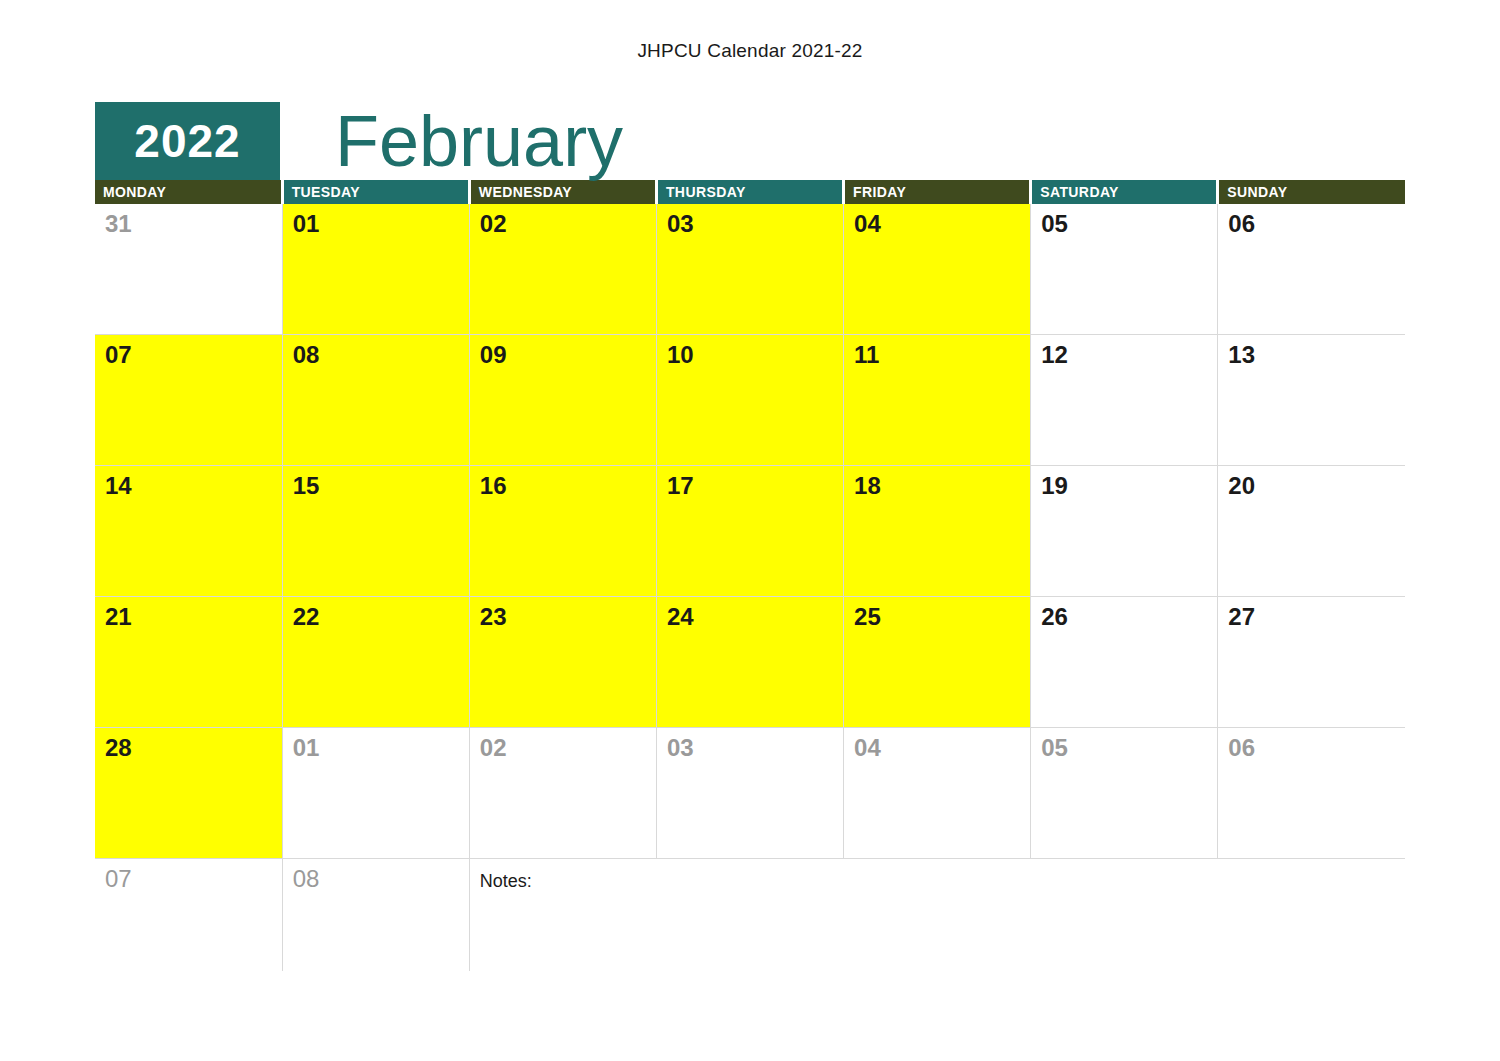JHPCU Calendar 2021-22
2022
February
| MONDAY | TUESDAY | WEDNESDAY | THURSDAY | FRIDAY | SATURDAY | SUNDAY |
| --- | --- | --- | --- | --- | --- | --- |
| 31 | 01 | 02 | 03 | 04 | 05 | 06 |
| 07 | 08 | 09 | 10 | 11 | 12 | 13 |
| 14 | 15 | 16 | 17 | 18 | 19 | 20 |
| 21 | 22 | 23 | 24 | 25 | 26 | 27 |
| 28 | 01 | 02 | 03 | 04 | 05 | 06 |
| 07 | 08 | Notes: |